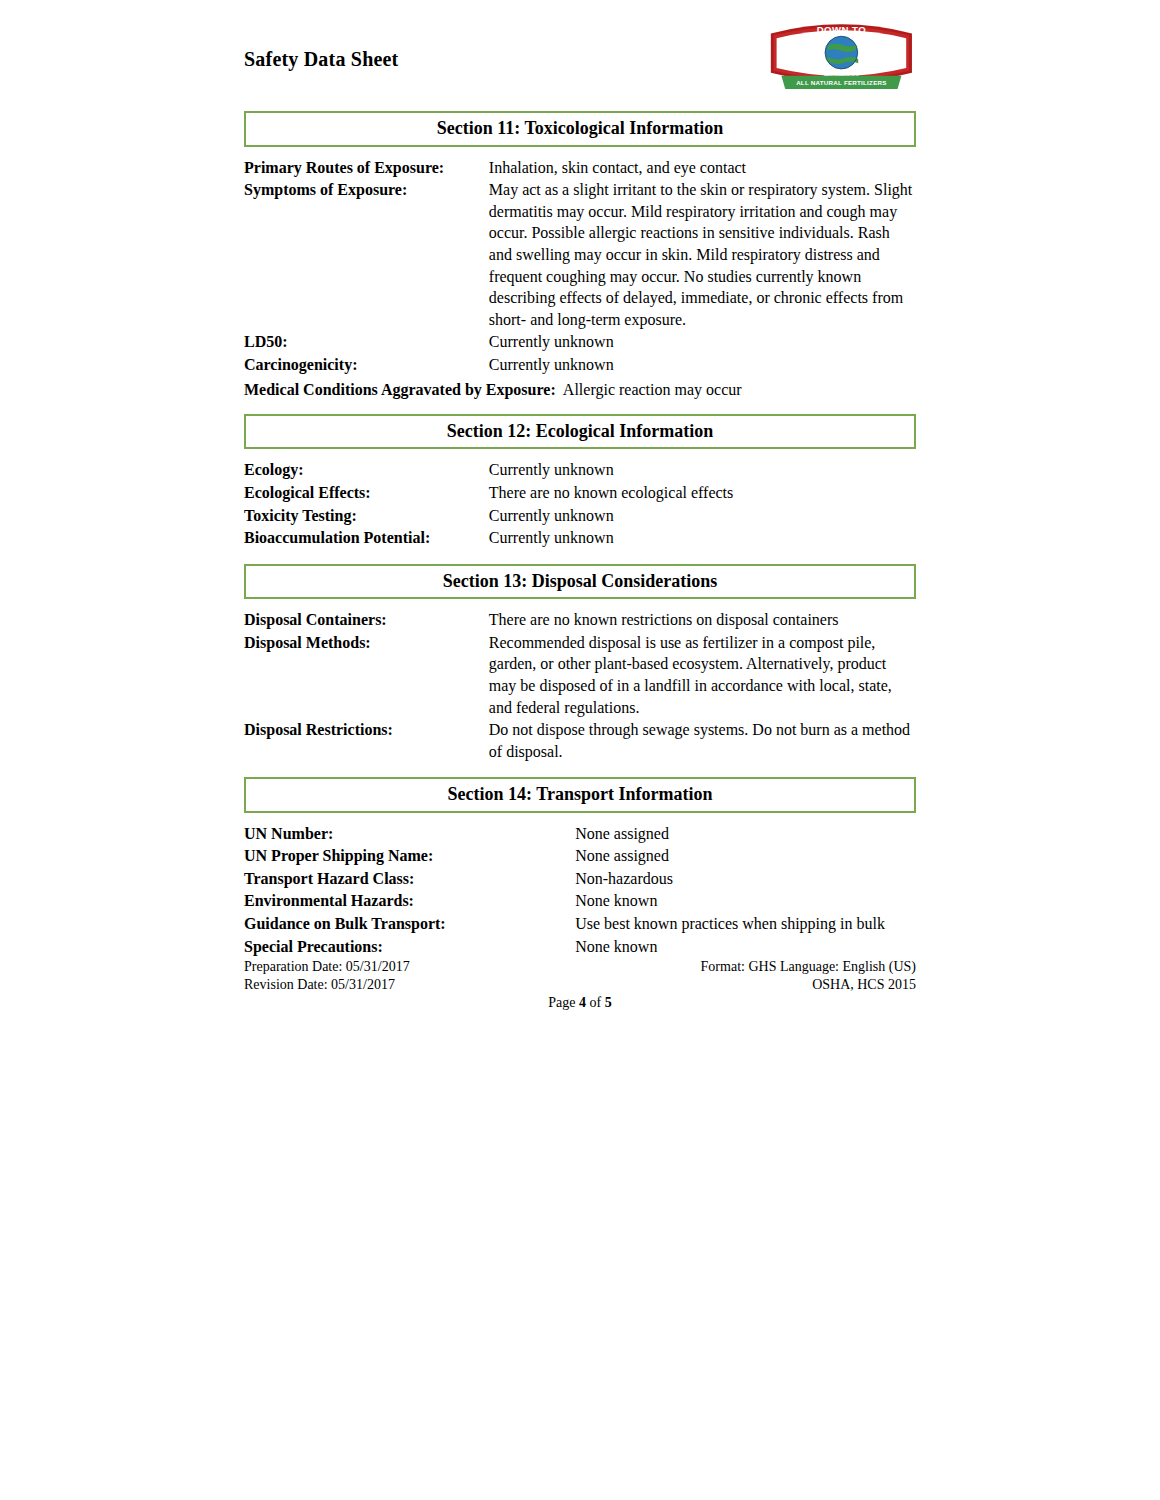Safety Data Sheet
Down To Earth All Natural Fertilizers DOWN TO EARTH ALL NATURAL FERTILIZERS
Section 11: Toxicological Information
| Primary Routes of Exposure: | Inhalation, skin contact, and eye contact |
| Symptoms of Exposure: | May act as a slight irritant to the skin or respiratory system. Slight dermatitis may occur. Mild respiratory irritation and cough may occur. Possible allergic reactions in sensitive individuals. Rash and swelling may occur in skin. Mild respiratory distress and frequent coughing may occur. No studies currently known describing effects of delayed, immediate, or chronic effects from short- and long-term exposure. |
| LD50: | Currently unknown |
| Carcinogenicity: | Currently unknown |
Medical Conditions Aggravated by Exposure: Allergic reaction may occur
Section 12: Ecological Information
| Ecology: | Currently unknown |
| Ecological Effects: | There are no known ecological effects |
| Toxicity Testing: | Currently unknown |
| Bioaccumulation Potential: | Currently unknown |
Section 13: Disposal Considerations
| Disposal Containers: | There are no known restrictions on disposal containers |
| Disposal Methods: | Recommended disposal is use as fertilizer in a compost pile, garden, or other plant-based ecosystem. Alternatively, product may be disposed of in a landfill in accordance with local, state, and federal regulations. |
| Disposal Restrictions: | Do not dispose through sewage systems. Do not burn as a method of disposal. |
Section 14: Transport Information
| UN Number: | None assigned |
| UN Proper Shipping Name: | None assigned |
| Transport Hazard Class: | Non-hazardous |
| Environmental Hazards: | None known |
| Guidance on Bulk Transport: | Use best known practices when shipping in bulk |
| Special Precautions: | None known |
Preparation Date: 05/31/2017
Revision Date: 05/31/2017
Format: GHS Language: English (US)
OSHA, HCS 2015
Page 4 of 5